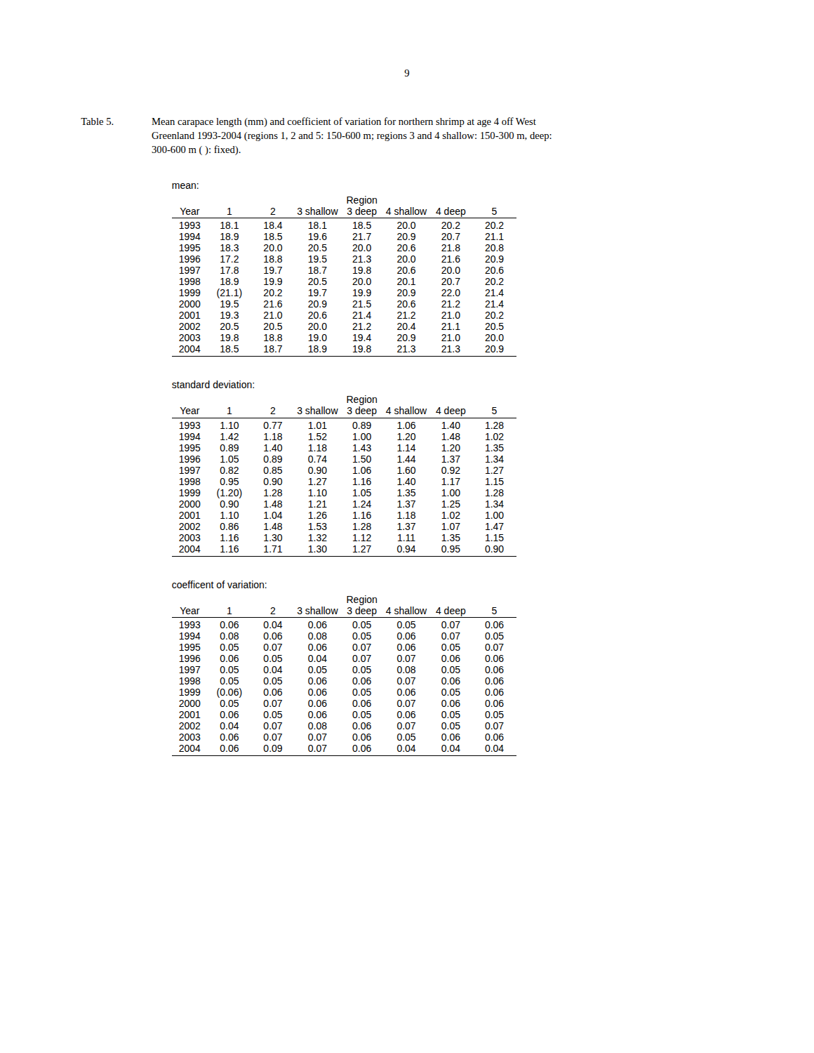9
Table 5.
Mean carapace length (mm) and coefficient of variation for northern shrimp at age 4 off West Greenland 1993-2004 (regions 1, 2 and 5: 150-600 m; regions 3 and 4 shallow: 150-300 m, deep: 300-600 m ( ): fixed).
mean:
| | | | | Region | | | |
| --- | --- | --- | --- | --- | --- | --- | --- |
| Year | 1 | 2 | 3 shallow | 3 deep | 4 shallow | 4 deep | 5 |
| 1993 | 18.1 | 18.4 | 18.1 | 18.5 | 20.0 | 20.2 | 20.2 |
| 1994 | 18.9 | 18.5 | 19.6 | 21.7 | 20.9 | 20.7 | 21.1 |
| 1995 | 18.3 | 20.0 | 20.5 | 20.0 | 20.6 | 21.8 | 20.8 |
| 1996 | 17.2 | 18.8 | 19.5 | 21.3 | 20.0 | 21.6 | 20.9 |
| 1997 | 17.8 | 19.7 | 18.7 | 19.8 | 20.6 | 20.0 | 20.6 |
| 1998 | 18.9 | 19.9 | 20.5 | 20.0 | 20.1 | 20.7 | 20.2 |
| 1999 | (21.1) | 20.2 | 19.7 | 19.9 | 20.9 | 22.0 | 21.4 |
| 2000 | 19.5 | 21.6 | 20.9 | 21.5 | 20.6 | 21.2 | 21.4 |
| 2001 | 19.3 | 21.0 | 20.6 | 21.4 | 21.2 | 21.0 | 20.2 |
| 2002 | 20.5 | 20.5 | 20.0 | 21.2 | 20.4 | 21.1 | 20.5 |
| 2003 | 19.8 | 18.8 | 19.0 | 19.4 | 20.9 | 21.0 | 20.0 |
| 2004 | 18.5 | 18.7 | 18.9 | 19.8 | 21.3 | 21.3 | 20.9 |
standard deviation:
| | | | | Region | | | |
| --- | --- | --- | --- | --- | --- | --- | --- |
| Year | 1 | 2 | 3 shallow | 3 deep | 4 shallow | 4 deep | 5 |
| 1993 | 1.10 | 0.77 | 1.01 | 0.89 | 1.06 | 1.40 | 1.28 |
| 1994 | 1.42 | 1.18 | 1.52 | 1.00 | 1.20 | 1.48 | 1.02 |
| 1995 | 0.89 | 1.40 | 1.18 | 1.43 | 1.14 | 1.20 | 1.35 |
| 1996 | 1.05 | 0.89 | 0.74 | 1.50 | 1.44 | 1.37 | 1.34 |
| 1997 | 0.82 | 0.85 | 0.90 | 1.06 | 1.60 | 0.92 | 1.27 |
| 1998 | 0.95 | 0.90 | 1.27 | 1.16 | 1.40 | 1.17 | 1.15 |
| 1999 | (1.20) | 1.28 | 1.10 | 1.05 | 1.35 | 1.00 | 1.28 |
| 2000 | 0.90 | 1.48 | 1.21 | 1.24 | 1.37 | 1.25 | 1.34 |
| 2001 | 1.10 | 1.04 | 1.26 | 1.16 | 1.18 | 1.02 | 1.00 |
| 2002 | 0.86 | 1.48 | 1.53 | 1.28 | 1.37 | 1.07 | 1.47 |
| 2003 | 1.16 | 1.30 | 1.32 | 1.12 | 1.11 | 1.35 | 1.15 |
| 2004 | 1.16 | 1.71 | 1.30 | 1.27 | 0.94 | 0.95 | 0.90 |
coefficent of variation:
| | | | | Region | | | |
| --- | --- | --- | --- | --- | --- | --- | --- |
| Year | 1 | 2 | 3 shallow | 3 deep | 4 shallow | 4 deep | 5 |
| 1993 | 0.06 | 0.04 | 0.06 | 0.05 | 0.05 | 0.07 | 0.06 |
| 1994 | 0.08 | 0.06 | 0.08 | 0.05 | 0.06 | 0.07 | 0.05 |
| 1995 | 0.05 | 0.07 | 0.06 | 0.07 | 0.06 | 0.05 | 0.07 |
| 1996 | 0.06 | 0.05 | 0.04 | 0.07 | 0.07 | 0.06 | 0.06 |
| 1997 | 0.05 | 0.04 | 0.05 | 0.05 | 0.08 | 0.05 | 0.06 |
| 1998 | 0.05 | 0.05 | 0.06 | 0.06 | 0.07 | 0.06 | 0.06 |
| 1999 | (0.06) | 0.06 | 0.06 | 0.05 | 0.06 | 0.05 | 0.06 |
| 2000 | 0.05 | 0.07 | 0.06 | 0.06 | 0.07 | 0.06 | 0.06 |
| 2001 | 0.06 | 0.05 | 0.06 | 0.05 | 0.06 | 0.05 | 0.05 |
| 2002 | 0.04 | 0.07 | 0.08 | 0.06 | 0.07 | 0.05 | 0.07 |
| 2003 | 0.06 | 0.07 | 0.07 | 0.06 | 0.05 | 0.06 | 0.06 |
| 2004 | 0.06 | 0.09 | 0.07 | 0.06 | 0.04 | 0.04 | 0.04 |